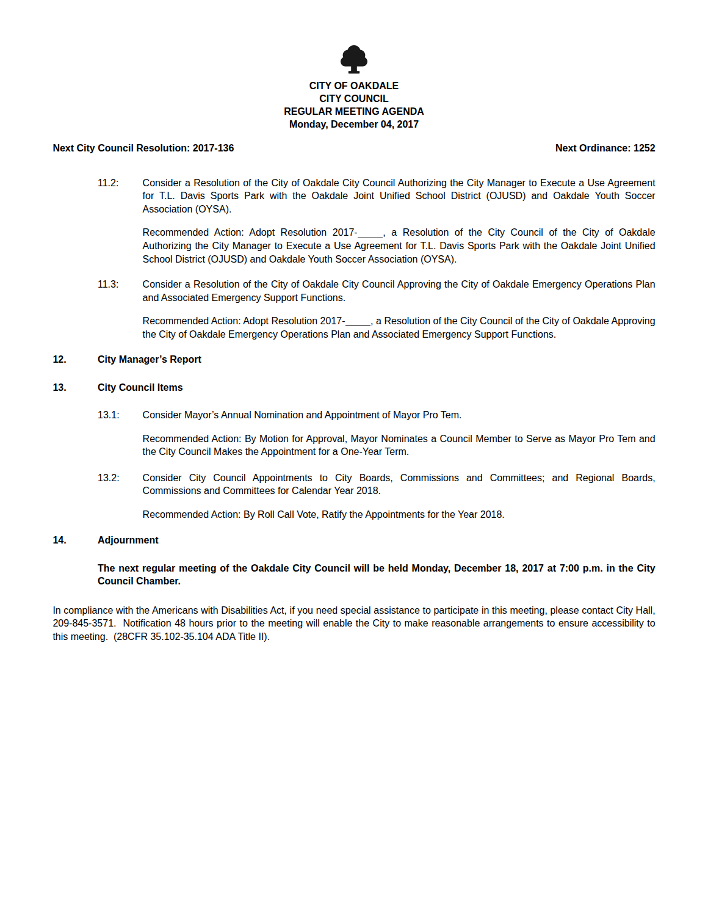CITY OF OAKDALE
CITY COUNCIL
REGULAR MEETING AGENDA
Monday, December 04, 2017
Next City Council Resolution: 2017-136 Next Ordinance: 1252
11.2:
Consider a Resolution of the City of Oakdale City Council Authorizing the City Manager to Execute a Use Agreement for T.L. Davis Sports Park with the Oakdale Joint Unified School District (OJUSD) and Oakdale Youth Soccer Association (OYSA).
Recommended Action: Adopt Resolution 2017- , a Resolution of the City Council of the City of Oakdale Authorizing the City Manager to Execute a Use Agreement for T.L. Davis Sports Park with the Oakdale Joint Unified School District (OJUSD) and Oakdale Youth Soccer Association (OYSA).
11.3:
Consider a Resolution of the City of Oakdale City Council Approving the City of Oakdale Emergency Operations Plan and Associated Emergency Support Functions.
Recommended Action: Adopt Resolution 2017- , a Resolution of the City Council of the City of Oakdale Approving the City of Oakdale Emergency Operations Plan and Associated Emergency Support Functions.
12.
City Manager’s Report
13.
City Council Items
13.1:
Consider Mayor’s Annual Nomination and Appointment of Mayor Pro Tem.
Recommended Action: By Motion for Approval, Mayor Nominates a Council Member to Serve as Mayor Pro Tem and the City Council Makes the Appointment for a One-Year Term.
13.2:
Consider City Council Appointments to City Boards, Commissions and Committees; and Regional Boards, Commissions and Committees for Calendar Year 2018.
Recommended Action: By Roll Call Vote, Ratify the Appointments for the Year 2018.
14.
Adjournment
The next regular meeting of the Oakdale City Council will be held Monday, December 18, 2017 at 7:00 p.m. in the City Council Chamber.
In compliance with the Americans with Disabilities Act, if you need special assistance to participate in this meeting, please contact City Hall, 209-845-3571. Notification 48 hours prior to the meeting will enable the City to make reasonable arrangements to ensure accessibility to this meeting. (28CFR 35.102-35.104 ADA Title II).